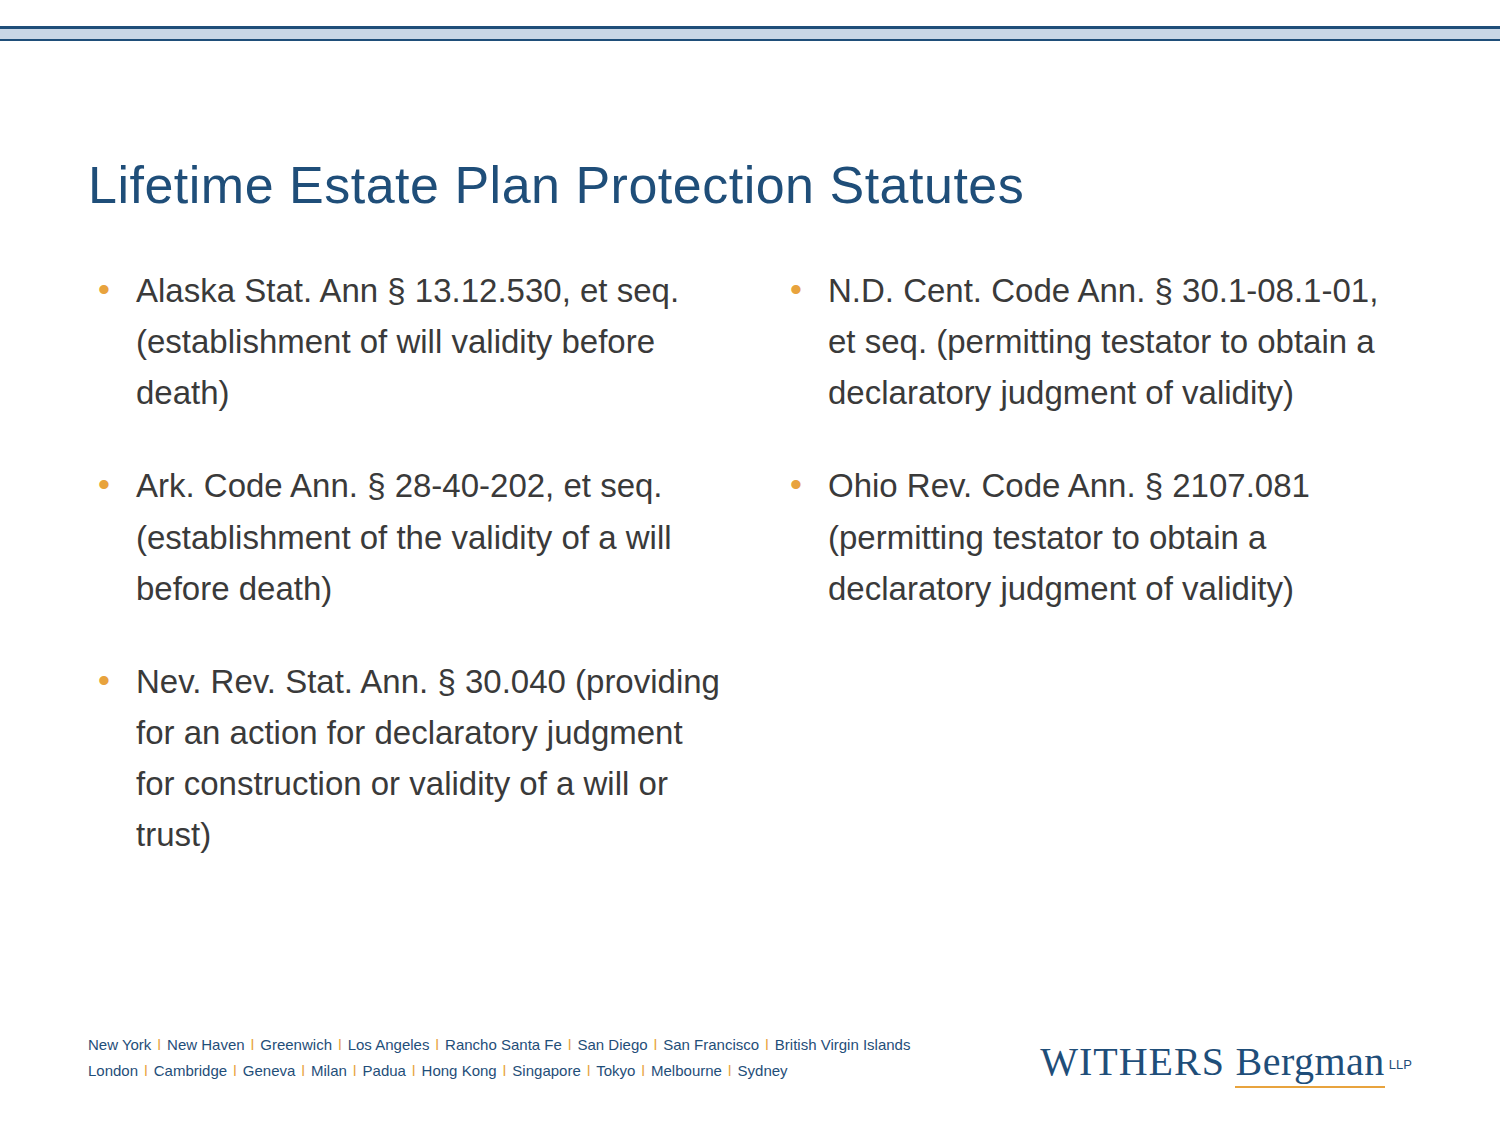Lifetime Estate Plan Protection Statutes
Alaska Stat. Ann § 13.12.530, et seq. (establishment of will validity before death)
Ark. Code Ann. § 28-40-202, et seq. (establishment of the validity of a will before death)
Nev. Rev. Stat. Ann. § 30.040 (providing for an action for declaratory judgment for construction or validity of a will or trust)
N.D. Cent. Code Ann. § 30.1-08.1-01, et seq. (permitting testator to obtain a declaratory judgment of validity)
Ohio Rev. Code Ann. § 2107.081 (permitting testator to obtain a declaratory judgment of validity)
New York l New Haven l Greenwich l Los Angeles l Rancho Santa Fe l San Diego l San Francisco l British Virgin Islands
London l Cambridge l Geneva l Milan l Padua l Hong Kong l Singapore l Tokyo l Melbourne l Sydney
WITHERS Bergman LLP